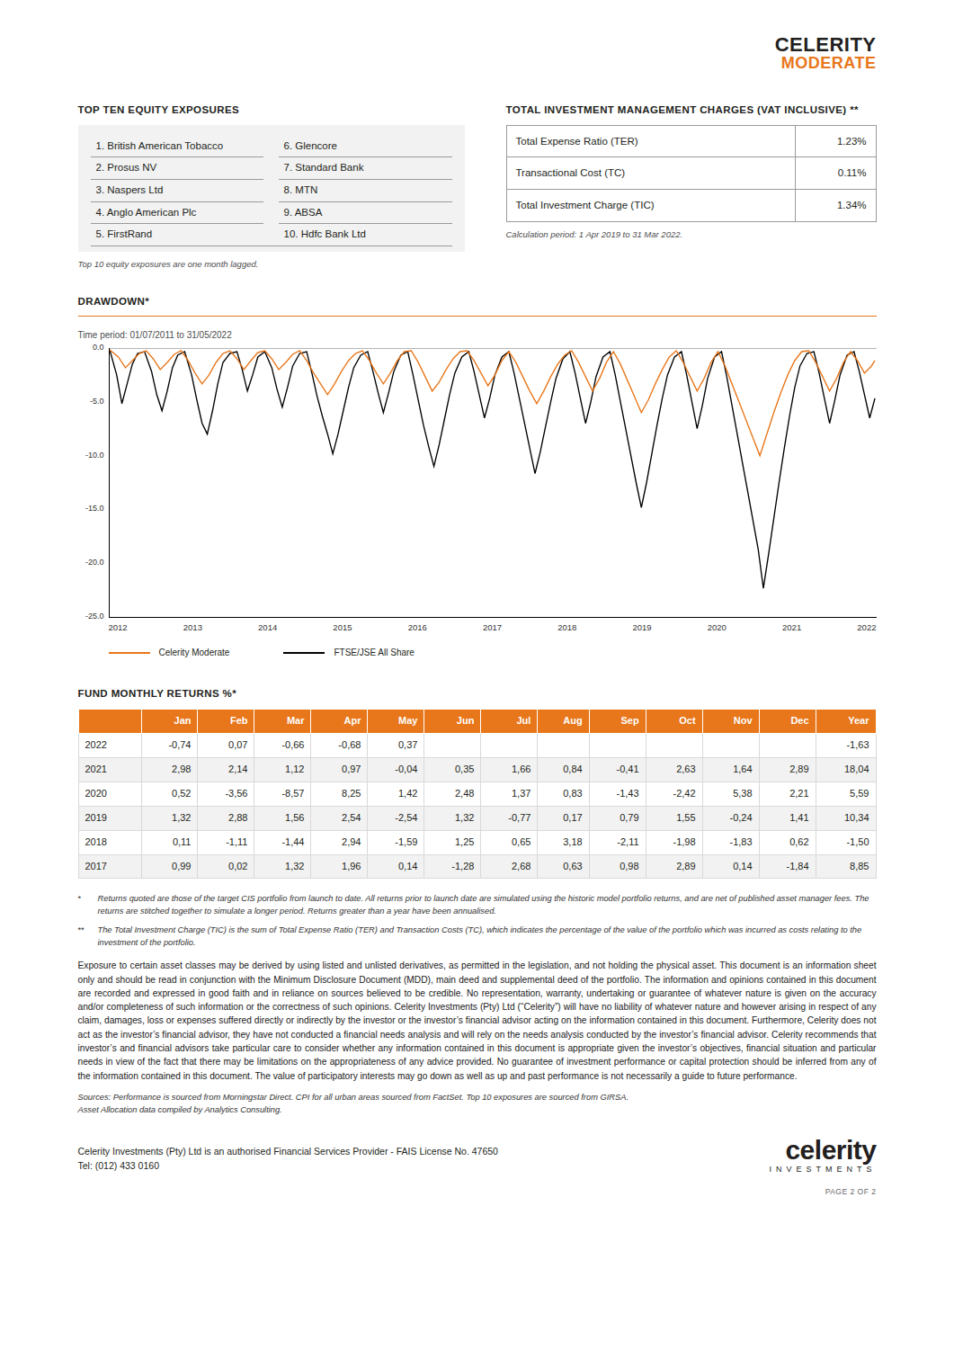CELERITY
MODERATE
TOP TEN EQUITY EXPOSURES
| 1. British American Tobacco | | 6. Glencore |
| 2. Prosus NV | | 7. Standard Bank |
| 3. Naspers Ltd | | 8. MTN |
| 4. Anglo American Plc | | 9. ABSA |
| 5. FirstRand | | 10. Hdfc Bank Ltd |
Top 10 equity exposures are one month lagged.
TOTAL INVESTMENT MANAGEMENT CHARGES (VAT INCLUSIVE) **
| Total Expense Ratio (TER) | 1.23% |
| Transactional Cost (TC) | 0.11% |
| Total Investment Charge (TIC) | 1.34% |
Calculation period: 1 Apr 2019 to 31 Mar 2022.
DRAWDOWN*
Time period: 01/07/2011 to 31/05/2022
0.0 -5.0 -10.0 -15.0 -20.0 -25.0
20122013201420152016 201720182019202020212022
Celerity Moderate
FTSE/JSE All Share
FUND MONTHLY RETURNS %*
| | Jan | Feb | Mar | Apr | May | Jun | Jul | Aug | Sep | Oct | Nov | Dec | Year |
| --- | --- | --- | --- | --- | --- | --- | --- | --- | --- | --- | --- | --- | --- |
| 2022 | -0,74 | 0,07 | -0,66 | -0,68 | 0,37 | | | | | | | | -1,63 |
| 2021 | 2,98 | 2,14 | 1,12 | 0,97 | -0,04 | 0,35 | 1,66 | 0,84 | -0,41 | 2,63 | 1,64 | 2,89 | 18,04 |
| 2020 | 0,52 | -3,56 | -8,57 | 8,25 | 1,42 | 2,48 | 1,37 | 0,83 | -1,43 | -2,42 | 5,38 | 2,21 | 5,59 |
| 2019 | 1,32 | 2,88 | 1,56 | 2,54 | -2,54 | 1,32 | -0,77 | 0,17 | 0,79 | 1,55 | -0,24 | 1,41 | 10,34 |
| 2018 | 0,11 | -1,11 | -1,44 | 2,94 | -1,59 | 1,25 | 0,65 | 3,18 | -2,11 | -1,98 | -1,83 | 0,62 | -1,50 |
| 2017 | 0,99 | 0,02 | 1,32 | 1,96 | 0,14 | -1,28 | 2,68 | 0,63 | 0,98 | 2,89 | 0,14 | -1,84 | 8,85 |
*Returns quoted are those of the target CIS portfolio from launch to date. All returns prior to launch date are simulated using the historic model portfolio returns, and are net of published asset manager fees. The returns are stitched together to simulate a longer period. Returns greater than a year have been annualised.
**The Total Investment Charge (TIC) is the sum of Total Expense Ratio (TER) and Transaction Costs (TC), which indicates the percentage of the value of the portfolio which was incurred as costs relating to the investment of the portfolio.
Exposure to certain asset classes may be derived by using listed and unlisted derivatives, as permitted in the legislation, and not holding the physical asset. This document is an information sheet only and should be read in conjunction with the Minimum Disclosure Document (MDD), main deed and supplemental deed of the portfolio. The information and opinions contained in this document are recorded and expressed in good faith and in reliance on sources believed to be credible. No representation, warranty, undertaking or guarantee of whatever nature is given on the accuracy and/or completeness of such information or the correctness of such opinions. Celerity Investments (Pty) Ltd (“Celerity”) will have no liability of whatever nature and however arising in respect of any claim, damages, loss or expenses suffered directly or indirectly by the investor or the investor’s financial advisor acting on the information contained in this document. Furthermore, Celerity does not act as the investor’s financial advisor, they have not conducted a financial needs analysis and will rely on the needs analysis conducted by the investor’s financial advisor. Celerity recommends that investor’s and financial advisors take particular care to consider whether any information contained in this document is appropriate given the investor’s objectives, financial situation and particular needs in view of the fact that there may be limitations on the appropriateness of any advice provided. No guarantee of investment performance or capital protection should be inferred from any of the information contained in this document. The value of participatory interests may go down as well as up and past performance is not necessarily a guide to future performance.
Sources: Performance is sourced from Morningstar Direct. CPI for all urban areas sourced from FactSet. Top 10 exposures are sourced from GIRSA.
Asset Allocation data compiled by Analytics Consulting.
Celerity Investments (Pty) Ltd is an authorised Financial Services Provider - FAIS License No. 47650
Tel: (012) 433 0160
celerity
INVESTMENTS
PAGE 2 OF 2